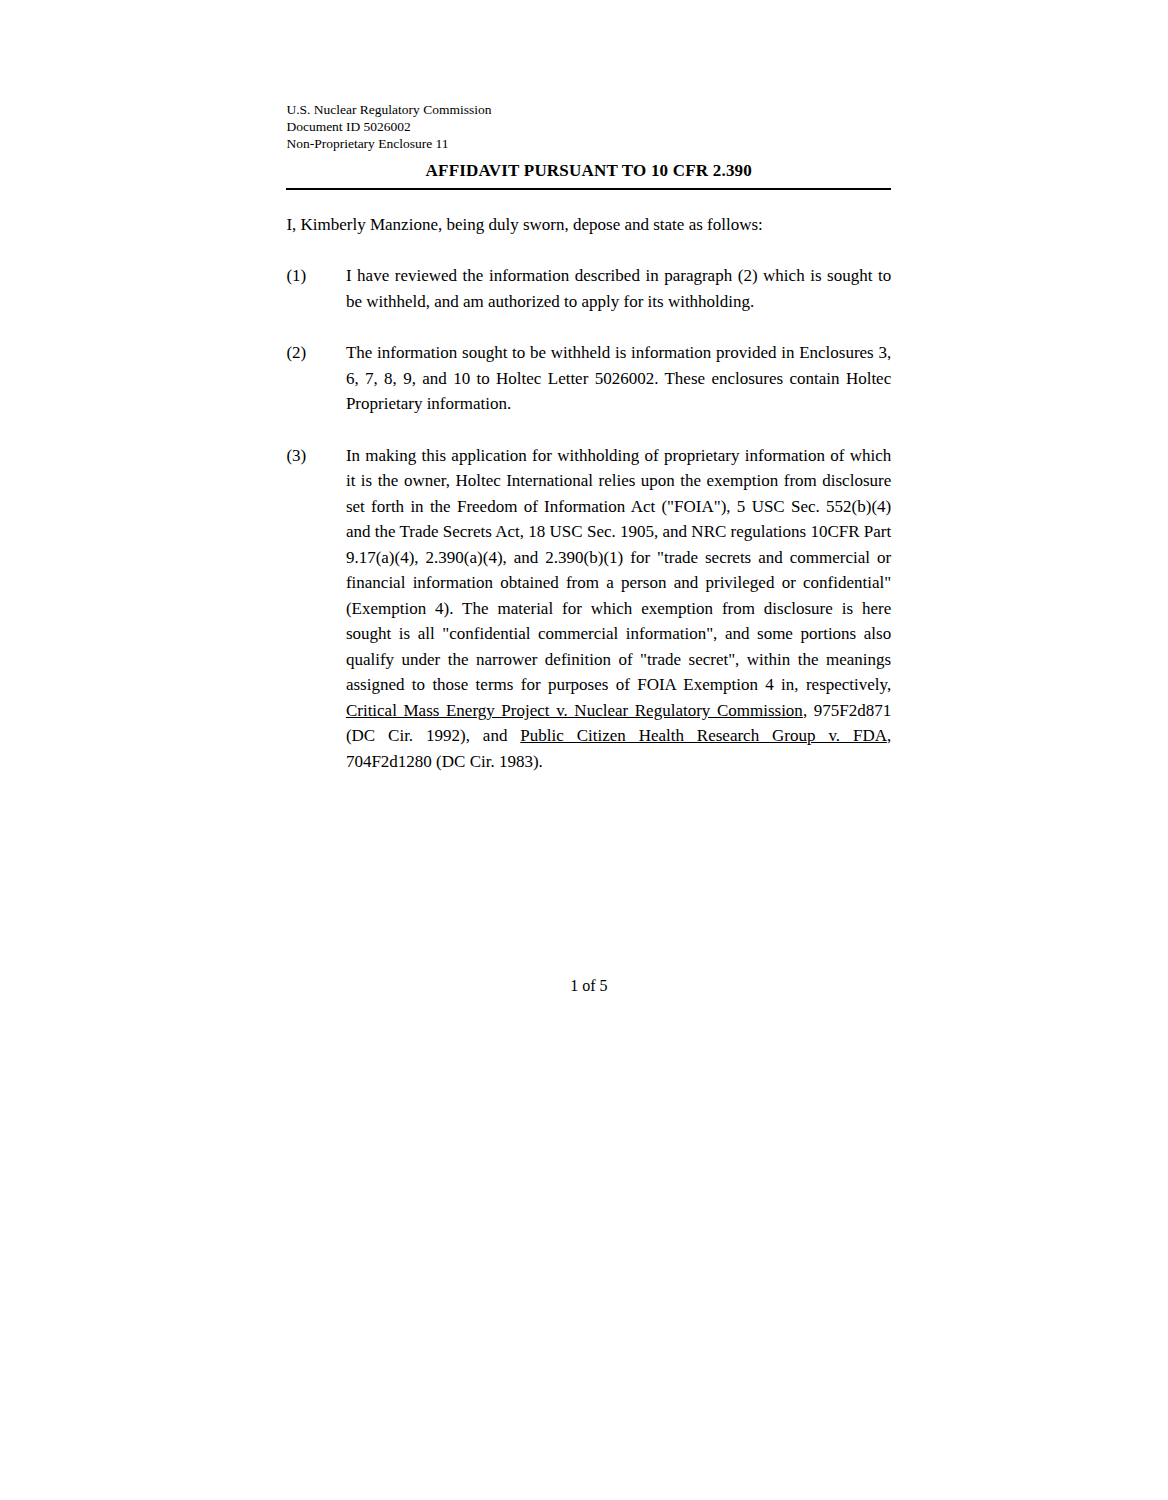U.S. Nuclear Regulatory Commission
Document ID 5026002
Non-Proprietary Enclosure 11
AFFIDAVIT PURSUANT TO 10 CFR 2.390
I, Kimberly Manzione, being duly sworn, depose and state as follows:
(1) I have reviewed the information described in paragraph (2) which is sought to be withheld, and am authorized to apply for its withholding.
(2) The information sought to be withheld is information provided in Enclosures 3, 6, 7, 8, 9, and 10 to Holtec Letter 5026002. These enclosures contain Holtec Proprietary information.
(3) In making this application for withholding of proprietary information of which it is the owner, Holtec International relies upon the exemption from disclosure set forth in the Freedom of Information Act ("FOIA"), 5 USC Sec. 552(b)(4) and the Trade Secrets Act, 18 USC Sec. 1905, and NRC regulations 10CFR Part 9.17(a)(4), 2.390(a)(4), and 2.390(b)(1) for "trade secrets and commercial or financial information obtained from a person and privileged or confidential" (Exemption 4). The material for which exemption from disclosure is here sought is all "confidential commercial information", and some portions also qualify under the narrower definition of "trade secret", within the meanings assigned to those terms for purposes of FOIA Exemption 4 in, respectively, Critical Mass Energy Project v. Nuclear Regulatory Commission, 975F2d871 (DC Cir. 1992), and Public Citizen Health Research Group v. FDA, 704F2d1280 (DC Cir. 1983).
1 of 5